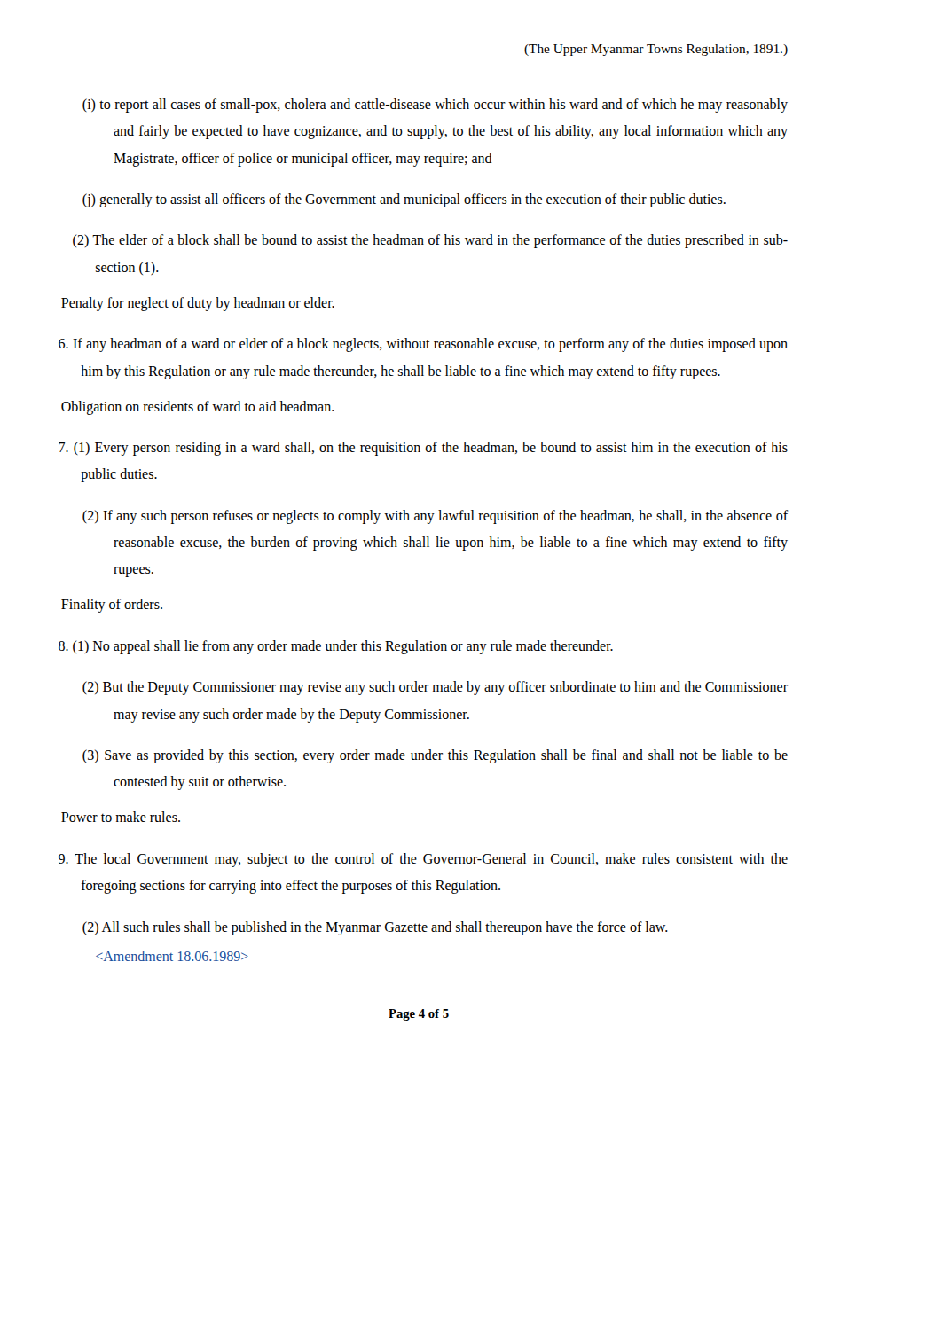(The Upper Myanmar Towns Regulation, 1891.)
(i) to report all cases of small-pox, cholera and cattle-disease which occur within his ward and of which he may reasonably and fairly be expected to have cognizance, and to supply, to the best of his ability, any local information which any Magistrate, officer of police or municipal officer, may require; and
(j) generally to assist all officers of the Government and municipal officers in the execution of their public duties.
(2) The elder of a block shall be bound to assist the headman of his ward in the performance of the duties prescribed in sub-section (1).
Penalty for neglect of duty by headman or elder.
6. If any headman of a ward or elder of a block neglects, without reasonable excuse, to perform any of the duties imposed upon him by this Regulation or any rule made thereunder, he shall be liable to a fine which may extend to fifty rupees.
Obligation on residents of ward to aid headman.
7. (1) Every person residing in a ward shall, on the requisition of the headman, be bound to assist him in the execution of his public duties.
(2) If any such person refuses or neglects to comply with any lawful requisition of the headman, he shall, in the absence of reasonable excuse, the burden of proving which shall lie upon him, be liable to a fine which may extend to fifty rupees.
Finality of orders.
8. (1) No appeal shall lie from any order made under this Regulation or any rule made thereunder.
(2) But the Deputy Commissioner may revise any such order made by any officer snbordinate to him and the Commissioner may revise any such order made by the Deputy Commissioner.
(3) Save as provided by this section, every order made under this Regulation shall be final and shall not be liable to be contested by suit or otherwise.
Power to make rules.
9. The local Government may, subject to the control of the Governor-General in Council, make rules consistent with the foregoing sections for carrying into effect the purposes of this Regulation.
(2) All such rules shall be published in the Myanmar Gazette and shall thereupon have the force of law.
<Amendment 18.06.1989>
Page 4 of 5